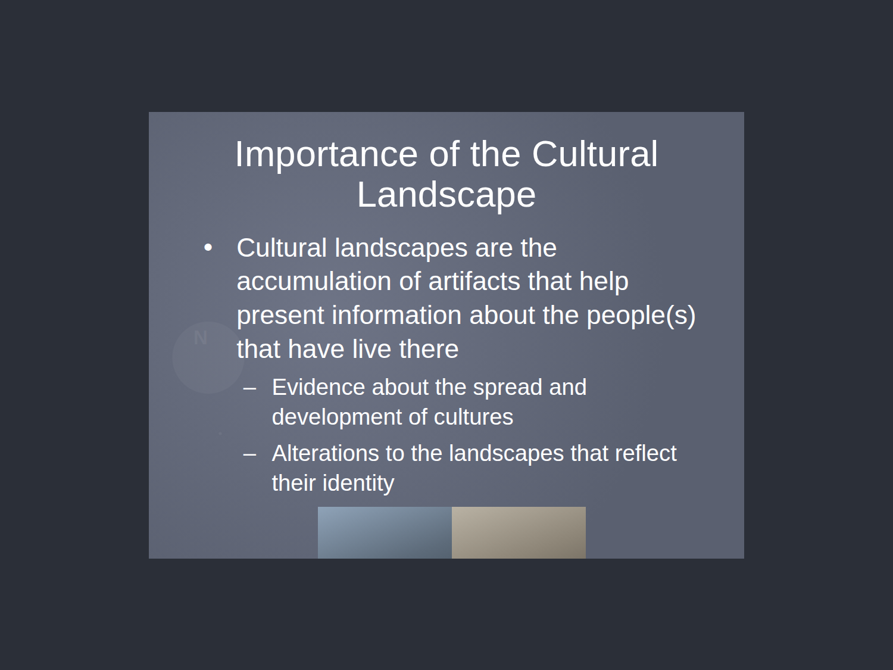Importance of the Cultural Landscape
Cultural landscapes are the accumulation of artifacts that help present information about the people(s) that have live there
Evidence about the spread and development of cultures
Alterations to the landscapes that reflect their identity
Potala Palace, Tibet
Mount Rushmore